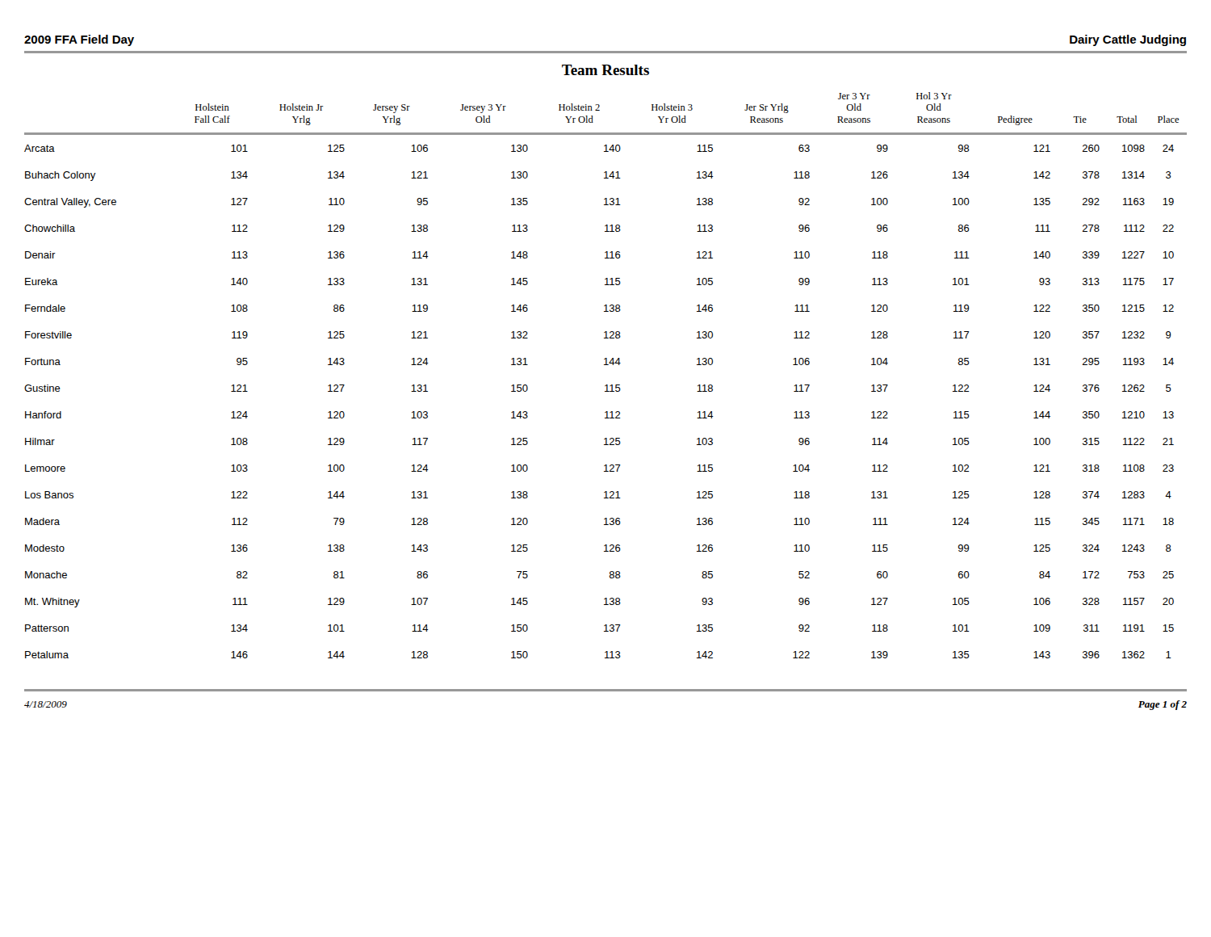2009 FFA Field Day Dairy Cattle Judging
Team Results
| | Holstein Fall Calf | Holstein Jr Yrlg | Jersey Sr Yrlg | Jersey 3 Yr Old | Holstein 2 Yr Old | Holstein 3 Yr Old | Jer Sr Yrlg Reasons | Jer 3 Yr Old Reasons | Hol 3 Yr Old Reasons | Pedigree | Tie | Total | Place |
| --- | --- | --- | --- | --- | --- | --- | --- | --- | --- | --- | --- | --- | --- |
| Arcata | 101 | 125 | 106 | 130 | 140 | 115 | 63 | 99 | 98 | 121 | 260 | 1098 | 24 |
| Buhach Colony | 134 | 134 | 121 | 130 | 141 | 134 | 118 | 126 | 134 | 142 | 378 | 1314 | 3 |
| Central Valley, Cere | 127 | 110 | 95 | 135 | 131 | 138 | 92 | 100 | 100 | 135 | 292 | 1163 | 19 |
| Chowchilla | 112 | 129 | 138 | 113 | 118 | 113 | 96 | 96 | 86 | 111 | 278 | 1112 | 22 |
| Denair | 113 | 136 | 114 | 148 | 116 | 121 | 110 | 118 | 111 | 140 | 339 | 1227 | 10 |
| Eureka | 140 | 133 | 131 | 145 | 115 | 105 | 99 | 113 | 101 | 93 | 313 | 1175 | 17 |
| Ferndale | 108 | 86 | 119 | 146 | 138 | 146 | 111 | 120 | 119 | 122 | 350 | 1215 | 12 |
| Forestville | 119 | 125 | 121 | 132 | 128 | 130 | 112 | 128 | 117 | 120 | 357 | 1232 | 9 |
| Fortuna | 95 | 143 | 124 | 131 | 144 | 130 | 106 | 104 | 85 | 131 | 295 | 1193 | 14 |
| Gustine | 121 | 127 | 131 | 150 | 115 | 118 | 117 | 137 | 122 | 124 | 376 | 1262 | 5 |
| Hanford | 124 | 120 | 103 | 143 | 112 | 114 | 113 | 122 | 115 | 144 | 350 | 1210 | 13 |
| Hilmar | 108 | 129 | 117 | 125 | 125 | 103 | 96 | 114 | 105 | 100 | 315 | 1122 | 21 |
| Lemoore | 103 | 100 | 124 | 100 | 127 | 115 | 104 | 112 | 102 | 121 | 318 | 1108 | 23 |
| Los Banos | 122 | 144 | 131 | 138 | 121 | 125 | 118 | 131 | 125 | 128 | 374 | 1283 | 4 |
| Madera | 112 | 79 | 128 | 120 | 136 | 136 | 110 | 111 | 124 | 115 | 345 | 1171 | 18 |
| Modesto | 136 | 138 | 143 | 125 | 126 | 126 | 110 | 115 | 99 | 125 | 324 | 1243 | 8 |
| Monache | 82 | 81 | 86 | 75 | 88 | 85 | 52 | 60 | 60 | 84 | 172 | 753 | 25 |
| Mt. Whitney | 111 | 129 | 107 | 145 | 138 | 93 | 96 | 127 | 105 | 106 | 328 | 1157 | 20 |
| Patterson | 134 | 101 | 114 | 150 | 137 | 135 | 92 | 118 | 101 | 109 | 311 | 1191 | 15 |
| Petaluma | 146 | 144 | 128 | 150 | 113 | 142 | 122 | 139 | 135 | 143 | 396 | 1362 | 1 |
4/18/2009 Page 1 of 2